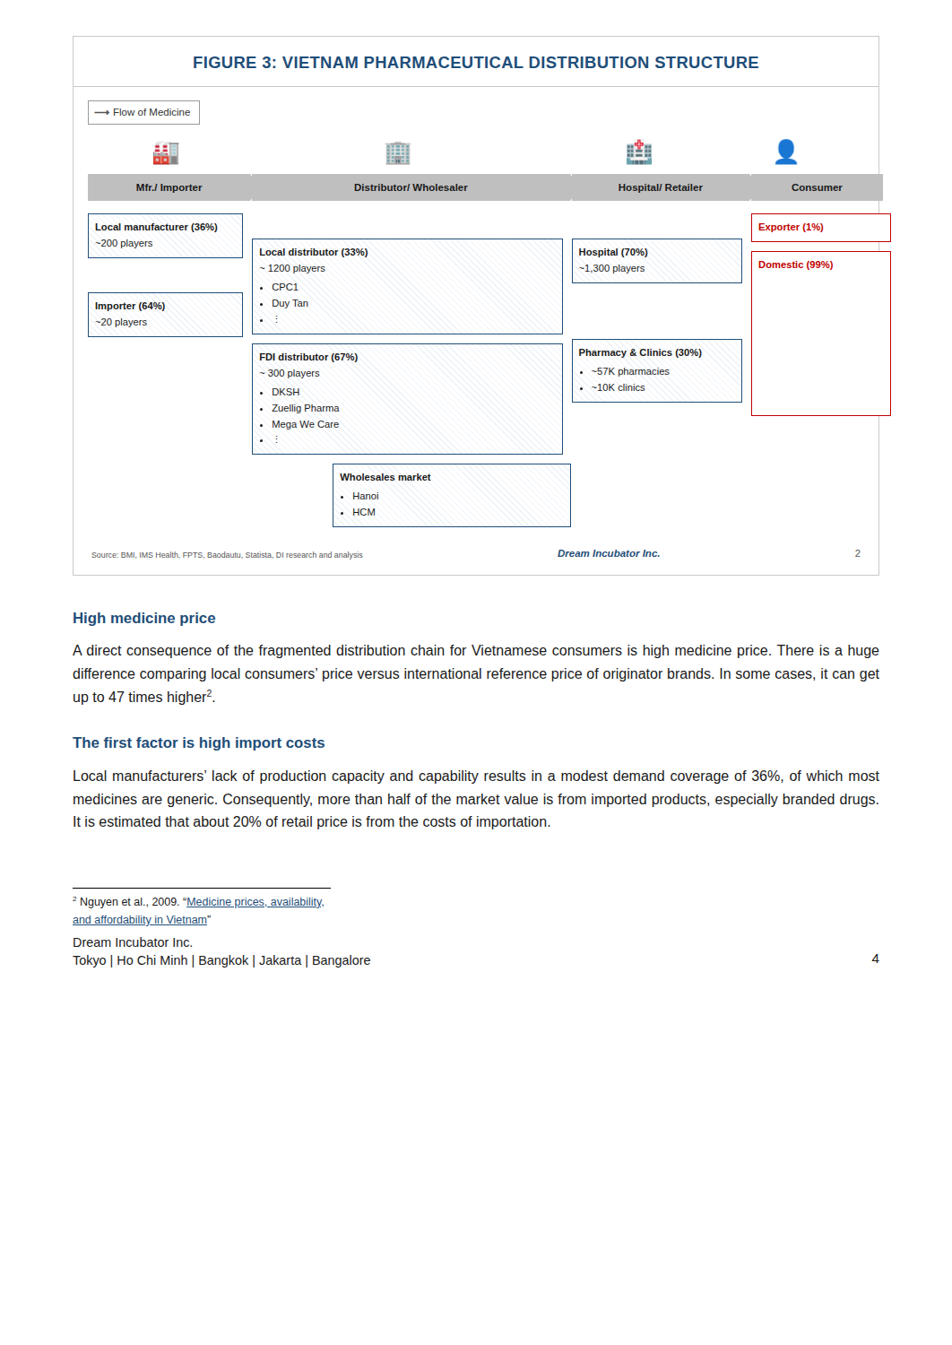FIGURE 3: VIETNAM PHARMACEUTICAL DISTRIBUTION STRUCTURE
⟶Flow of Medicine
🏭
🏢
🏥
👤
Mfr./ Importer
Distributor/ Wholesaler
Hospital/ Retailer
Consumer
Local manufacturer (36%) ~200 players
Importer (64%) ~20 players
Local distributor (33%) ~ 1200 players
CPC1
Duy Tan
⋮
FDI distributor (67%) ~ 300 players
DKSH
Zuellig Pharma
Mega We Care
⋮
Wholesales market
Hanoi
HCM
Hospital (70%) ~1,300 players
Pharmacy & Clinics (30%)
~57K pharmacies
~10K clinics
Exporter (1%)
Domestic (99%)
Source: BMI, IMS Health, FPTS, Baodautu, Statista, DI research and analysis Dream Incubator Inc. 2
High medicine price
A direct consequence of the fragmented distribution chain for Vietnamese consumers is high medicine price. There is a huge difference comparing local consumers’ price versus international reference price of originator brands. In some cases, it can get up to 47 times higher2.
The first factor is high import costs
Local manufacturers’ lack of production capacity and capability results in a modest demand coverage of 36%, of which most medicines are generic. Consequently, more than half of the market value is from imported products, especially branded drugs. It is estimated that about 20% of retail price is from the costs of importation.
2 Nguyen et al., 2009. “Medicine prices, availability, and affordability in Vietnam”
Dream Incubator Inc.
Tokyo | Ho Chi Minh | Bangkok | Jakarta | Bangalore
4